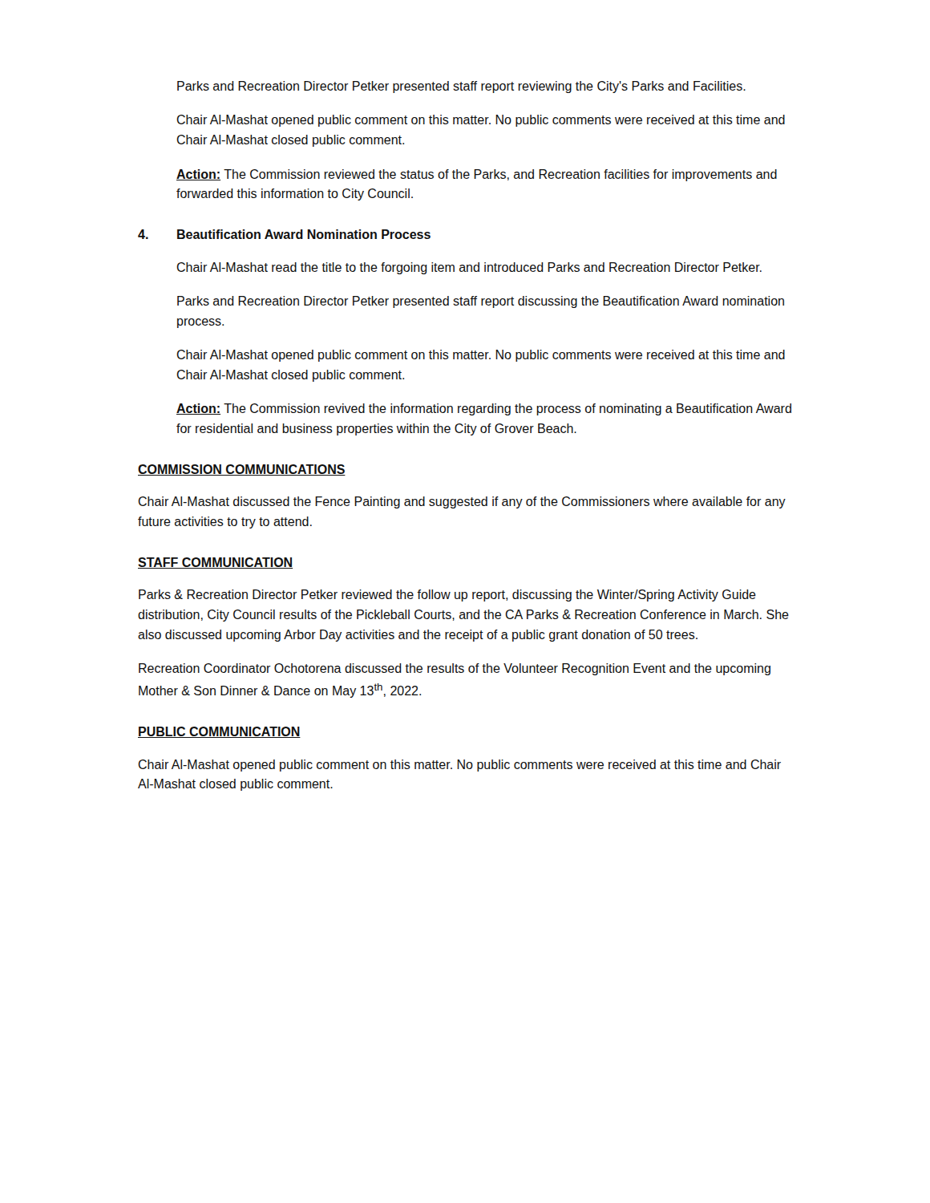Parks and Recreation Director Petker presented staff report reviewing the City's Parks and Facilities.
Chair Al-Mashat opened public comment on this matter. No public comments were received at this time and Chair Al-Mashat closed public comment.
Action: The Commission reviewed the status of the Parks, and Recreation facilities for improvements and forwarded this information to City Council.
4. Beautification Award Nomination Process
Chair Al-Mashat read the title to the forgoing item and introduced Parks and Recreation Director Petker.
Parks and Recreation Director Petker presented staff report discussing the Beautification Award nomination process.
Chair Al-Mashat opened public comment on this matter. No public comments were received at this time and Chair Al-Mashat closed public comment.
Action: The Commission revived the information regarding the process of nominating a Beautification Award for residential and business properties within the City of Grover Beach.
COMMISSION COMMUNICATIONS
Chair Al-Mashat discussed the Fence Painting and suggested if any of the Commissioners where available for any future activities to try to attend.
STAFF COMMUNICATION
Parks & Recreation Director Petker reviewed the follow up report, discussing the Winter/Spring Activity Guide distribution, City Council results of the Pickleball Courts, and the CA Parks & Recreation Conference in March. She also discussed upcoming Arbor Day activities and the receipt of a public grant donation of 50 trees.
Recreation Coordinator Ochotorena discussed the results of the Volunteer Recognition Event and the upcoming Mother & Son Dinner & Dance on May 13th, 2022.
PUBLIC COMMUNICATION
Chair Al-Mashat opened public comment on this matter. No public comments were received at this time and Chair Al-Mashat closed public comment.